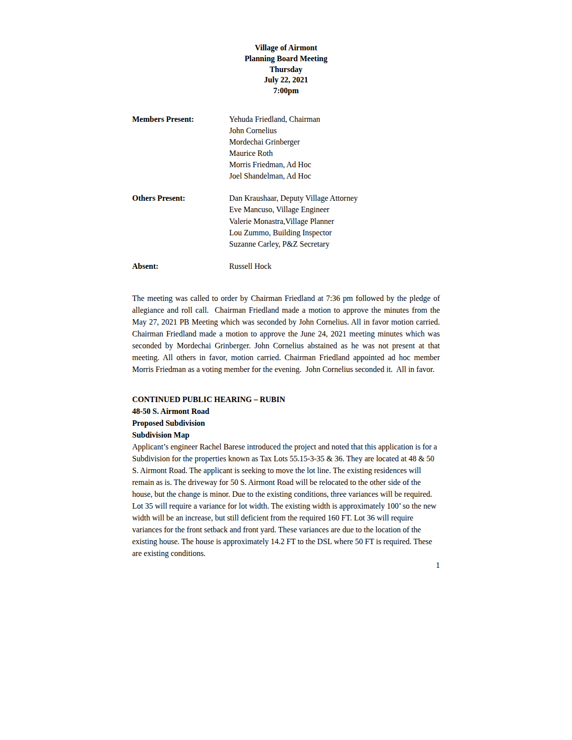Village of Airmont
Planning Board Meeting
Thursday
July 22, 2021
7:00pm
| Members Present: | Yehuda Friedland, Chairman |
| | John Cornelius |
| | Mordechai Grinberger |
| | Maurice Roth |
| | Morris Friedman, Ad Hoc |
| | Joel Shandelman, Ad Hoc |
| Others Present: | Dan Kraushaar, Deputy Village Attorney |
| | Eve Mancuso, Village Engineer |
| | Valerie Monastra,Village Planner |
| | Lou Zummo, Building Inspector |
| | Suzanne Carley, P&Z Secretary |
| Absent: | Russell Hock |
The meeting was called to order by Chairman Friedland at 7:36 pm followed by the pledge of allegiance and roll call. Chairman Friedland made a motion to approve the minutes from the May 27, 2021 PB Meeting which was seconded by John Cornelius. All in favor motion carried. Chairman Friedland made a motion to approve the June 24, 2021 meeting minutes which was seconded by Mordechai Grinberger. John Cornelius abstained as he was not present at that meeting. All others in favor, motion carried. Chairman Friedland appointed ad hoc member Morris Friedman as a voting member for the evening. John Cornelius seconded it. All in favor.
CONTINUED PUBLIC HEARING – RUBIN
48-50 S. Airmont Road
Proposed Subdivision
Subdivision Map
Applicant’s engineer Rachel Barese introduced the project and noted that this application is for a Subdivision for the properties known as Tax Lots 55.15-3-35 & 36. They are located at 48 & 50 S. Airmont Road. The applicant is seeking to move the lot line. The existing residences will remain as is. The driveway for 50 S. Airmont Road will be relocated to the other side of the house, but the change is minor. Due to the existing conditions, three variances will be required. Lot 35 will require a variance for lot width. The existing width is approximately 100’ so the new width will be an increase, but still deficient from the required 160 FT. Lot 36 will require variances for the front setback and front yard. These variances are due to the location of the existing house. The house is approximately 14.2 FT to the DSL where 50 FT is required. These are existing conditions.
1